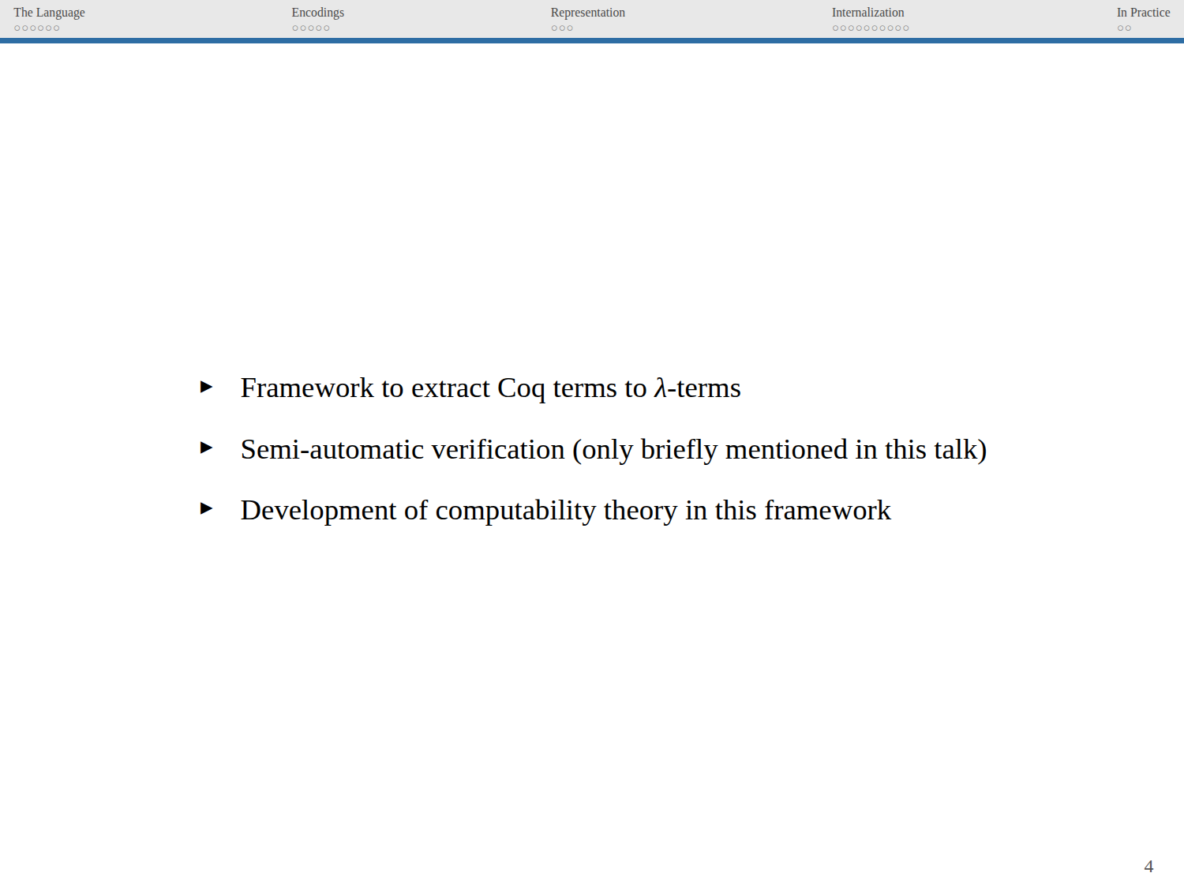The Language ○○○○○○
Encodings ○○○○○
Representation ○○○
Internalization ○○○○○○○○○○
In Practice ○○
Framework to extract Coq terms to λ-terms
Semi-automatic verification (only briefly mentioned in this talk)
Development of computability theory in this framework
4